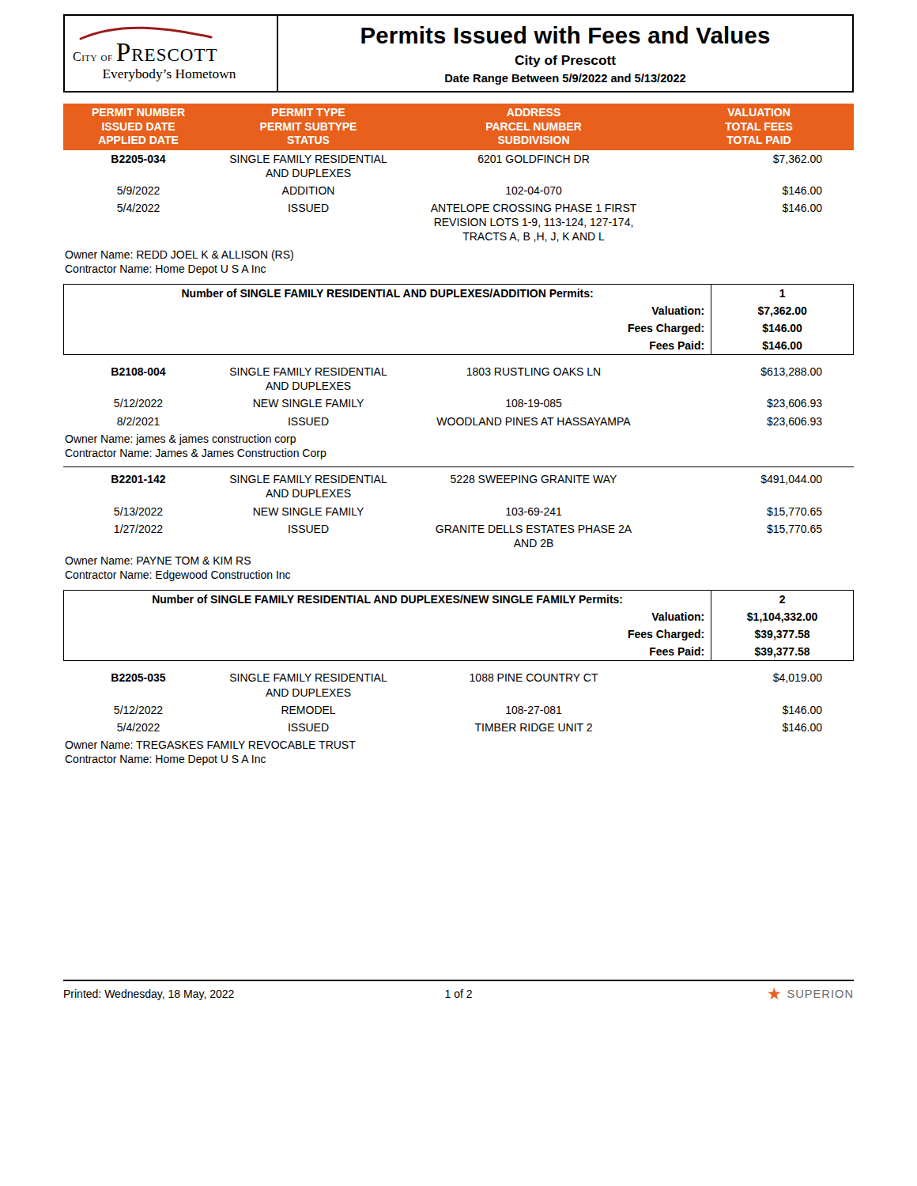City of Prescott
Everybody’s Hometown
Permits Issued with Fees and Values
City of Prescott
Date Range Between 5/9/2022 and 5/13/2022
| PERMIT NUMBER ISSUED DATE APPLIED DATE | PERMIT TYPE PERMIT SUBTYPE STATUS | ADDRESS PARCEL NUMBER SUBDIVISION | VALUATION TOTAL FEES TOTAL PAID |
| B2205-034 | SINGLE FAMILY RESIDENTIAL AND DUPLEXES | 6201 GOLDFINCH DR | $7,362.00 |
| 5/9/2022 | ADDITION | 102-04-070 | $146.00 |
| 5/4/2022 | ISSUED | ANTELOPE CROSSING PHASE 1 FIRST REVISION LOTS 1-9, 113-124, 127-174, TRACTS A, B ,H, J, K AND L | $146.00 |
Owner Name: REDD JOEL K & ALLISON (RS)
Contractor Name: Home Depot U S A Inc
| Number of SINGLE FAMILY RESIDENTIAL AND DUPLEXES/ADDITION Permits: | 1 |
| Valuation: | $7,362.00 |
| Fees Charged: | $146.00 |
| Fees Paid: | $146.00 |
| B2108-004 | SINGLE FAMILY RESIDENTIAL AND DUPLEXES | 1803 RUSTLING OAKS LN | $613,288.00 |
| 5/12/2022 | NEW SINGLE FAMILY | 108-19-085 | $23,606.93 |
| 8/2/2021 | ISSUED | WOODLAND PINES AT HASSAYAMPA | $23,606.93 |
Owner Name: james & james construction corp
Contractor Name: James & James Construction Corp
| B2201-142 | SINGLE FAMILY RESIDENTIAL AND DUPLEXES | 5228 SWEEPING GRANITE WAY | $491,044.00 |
| 5/13/2022 | NEW SINGLE FAMILY | 103-69-241 | $15,770.65 |
| 1/27/2022 | ISSUED | GRANITE DELLS ESTATES PHASE 2A AND 2B | $15,770.65 |
Owner Name: PAYNE TOM & KIM RS
Contractor Name: Edgewood Construction Inc
| Number of SINGLE FAMILY RESIDENTIAL AND DUPLEXES/NEW SINGLE FAMILY Permits: | 2 |
| Valuation: | $1,104,332.00 |
| Fees Charged: | $39,377.58 |
| Fees Paid: | $39,377.58 |
| B2205-035 | SINGLE FAMILY RESIDENTIAL AND DUPLEXES | 1088 PINE COUNTRY CT | $4,019.00 |
| 5/12/2022 | REMODEL | 108-27-081 | $146.00 |
| 5/4/2022 | ISSUED | TIMBER RIDGE UNIT 2 | $146.00 |
Owner Name: TREGASKES FAMILY REVOCABLE TRUST
Contractor Name: Home Depot U S A Inc
Printed: Wednesday, 18 May, 2022
1 of 2
★ SUPERION